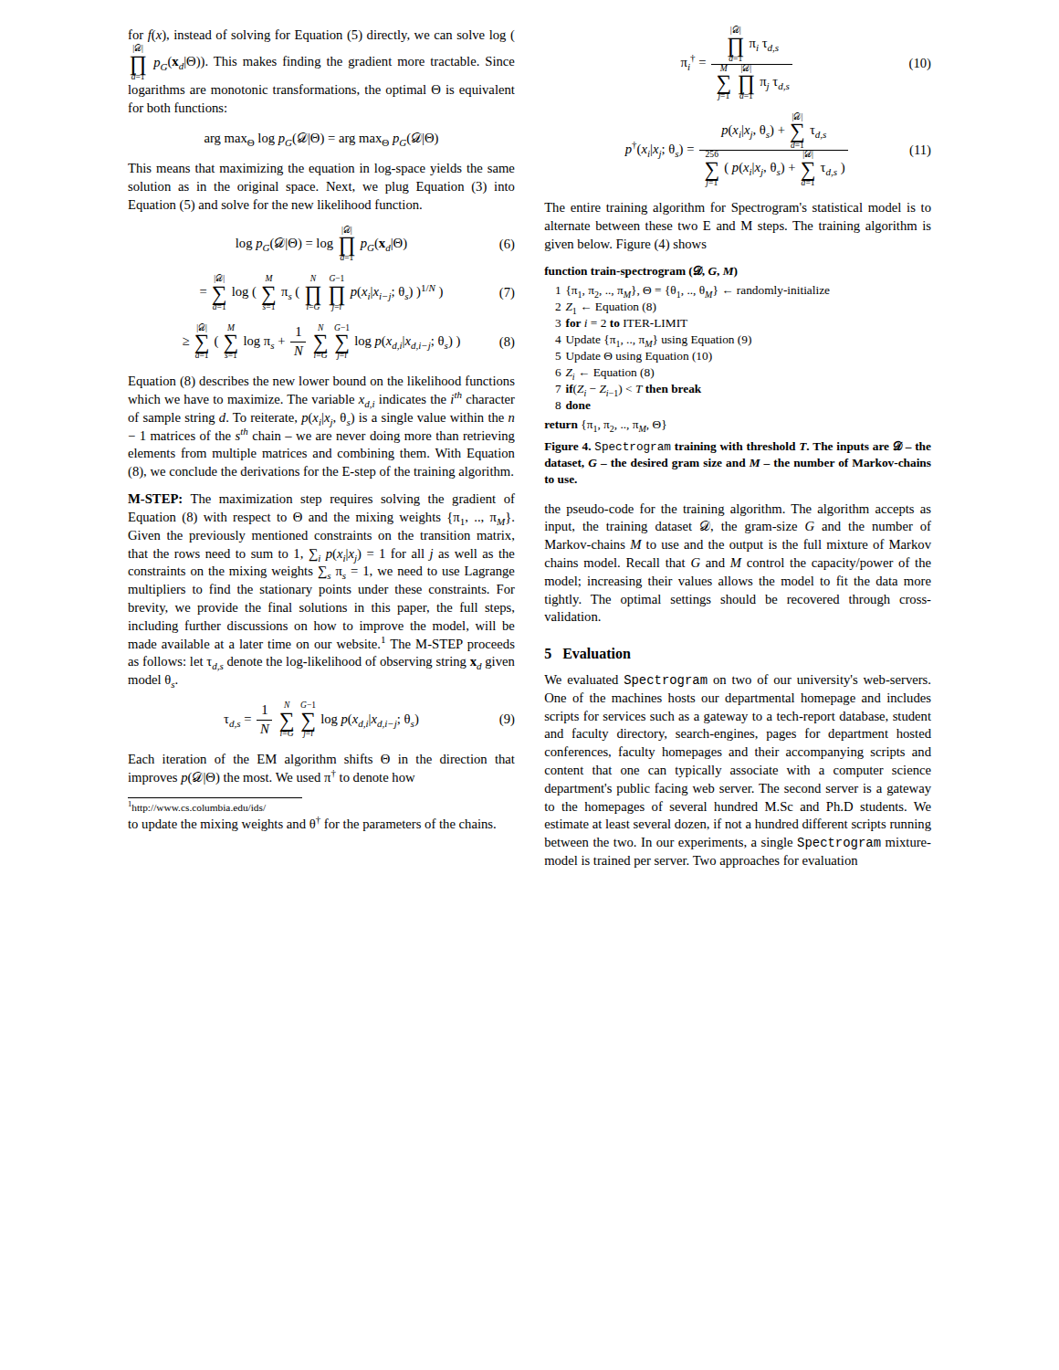for f(x), instead of solving for Equation (5) directly, we can solve log (|𝒟|∏d=1 pG(xd|Θ)). This makes finding the gradient more tractable. Since logarithms are monotonic transformations, the optimal Θ is equivalent for both functions:
arg maxΘ log pG(𝒟|Θ) = arg maxΘ pG(𝒟|Θ)
This means that maximizing the equation in log-space yields the same solution as in the original space. Next, we plug Equation (3) into Equation (5) and solve for the new likelihood function.
log pG(𝒟|Θ) = log |𝒟|∏d=1 pG(xd|Θ) (6)
= |𝒟|∑d=1 log ( M∑s=1 πs ( N∏i=G G−1∏j=i p(xi|xi−j; θs) )1/N ) (7)
≥ |𝒟|∑d=1 ( M∑s=1 log πs + 1 N N∑i=G G−1∑j=i log p(xd,i|xd,i−j; θs) ) (8)
Equation (8) describes the new lower bound on the likelihood functions which we have to maximize. The variable xd,i indicates the ith character of sample string d. To reiterate, p(xi|xj, θs) is a single value within the n − 1 matrices of the sth chain – we are never doing more than retrieving elements from multiple matrices and combining them. With Equation (8), we conclude the derivations for the E-step of the training algorithm.
M-STEP: The maximization step requires solving the gradient of Equation (8) with respect to Θ and the mixing weights {π1, .., πM}. Given the previously mentioned constraints on the transition matrix, that the rows need to sum to 1, ∑i p(xi|xj) = 1 for all j as well as the constraints on the mixing weights ∑s πs = 1, we need to use Lagrange multipliers to find the stationary points under these constraints. For brevity, we provide the final solutions in this paper, the full steps, including further discussions on how to improve the model, will be made available at a later time on our website.1 The M-STEP proceeds as follows: let τd,s denote the log-likelihood of observing string xd given model θs.
τd,s = 1 N N∑i=G G−1∑j=i log p(xd,i|xd,i−j; θs) (9)
Each iteration of the EM algorithm shifts Θ in the direction that improves p(𝒟|Θ) the most. We used π† to denote how
1http://www.cs.columbia.edu/ids/
to update the mixing weights and θ† for the parameters of the chains.
πi† = |𝒟|∏d=1 πi τd,s M∑j=1 |𝒟|∏d=1 πj τd,s (10)
p†(xi|xj; θs) = p(xi|xj, θs) + |𝒟|∑d=1 τd,s 256∑j=1 ( p(xi|xj, θs) + |𝒟|∑d=1 τd,s ) (11)
The entire training algorithm for Spectrogram's statistical model is to alternate between these two E and M steps. The training algorithm is given below. Figure (4) shows
function train-spectrogram (𝒟, G, M)
| 1 | {π 1 , π 2 , .., π M }, Θ = {θ 1 , .., θ M } ← randomly-initialize |
| 2 | Z 1 ← Equation (8) |
| 3 | for i = 2 to ITER-LIMIT |
| 4 | Update {π 1 , .., π M } using Equation (9) |
| 5 | Update Θ using Equation (10) |
| 6 | Z i ← Equation (8) |
| 7 | if ( Z i − Z i −1 ) < T then break |
| 8 | done |
return {π1, π2, .., πM, Θ}
Figure 4. Spectrogram training with threshold T. The inputs are 𝒟 – the dataset, G – the desired gram size and M – the number of Markov-chains to use.
the pseudo-code for the training algorithm. The algorithm accepts as input, the training dataset 𝒟, the gram-size G and the number of Markov-chains M to use and the output is the full mixture of Markov chains model. Recall that G and M control the capacity/power of the model; increasing their values allows the model to fit the data more tightly. The optimal settings should be recovered through cross-validation.
5 Evaluation
We evaluated Spectrogram on two of our university's web-servers. One of the machines hosts our departmental homepage and includes scripts for services such as a gateway to a tech-report database, student and faculty directory, search-engines, pages for department hosted conferences, faculty homepages and their accompanying scripts and content that one can typically associate with a computer science department's public facing web server. The second server is a gateway to the homepages of several hundred M.Sc and Ph.D students. We estimate at least several dozen, if not a hundred different scripts running between the two. In our experiments, a single Spectrogram mixture-model is trained per server. Two approaches for evaluation